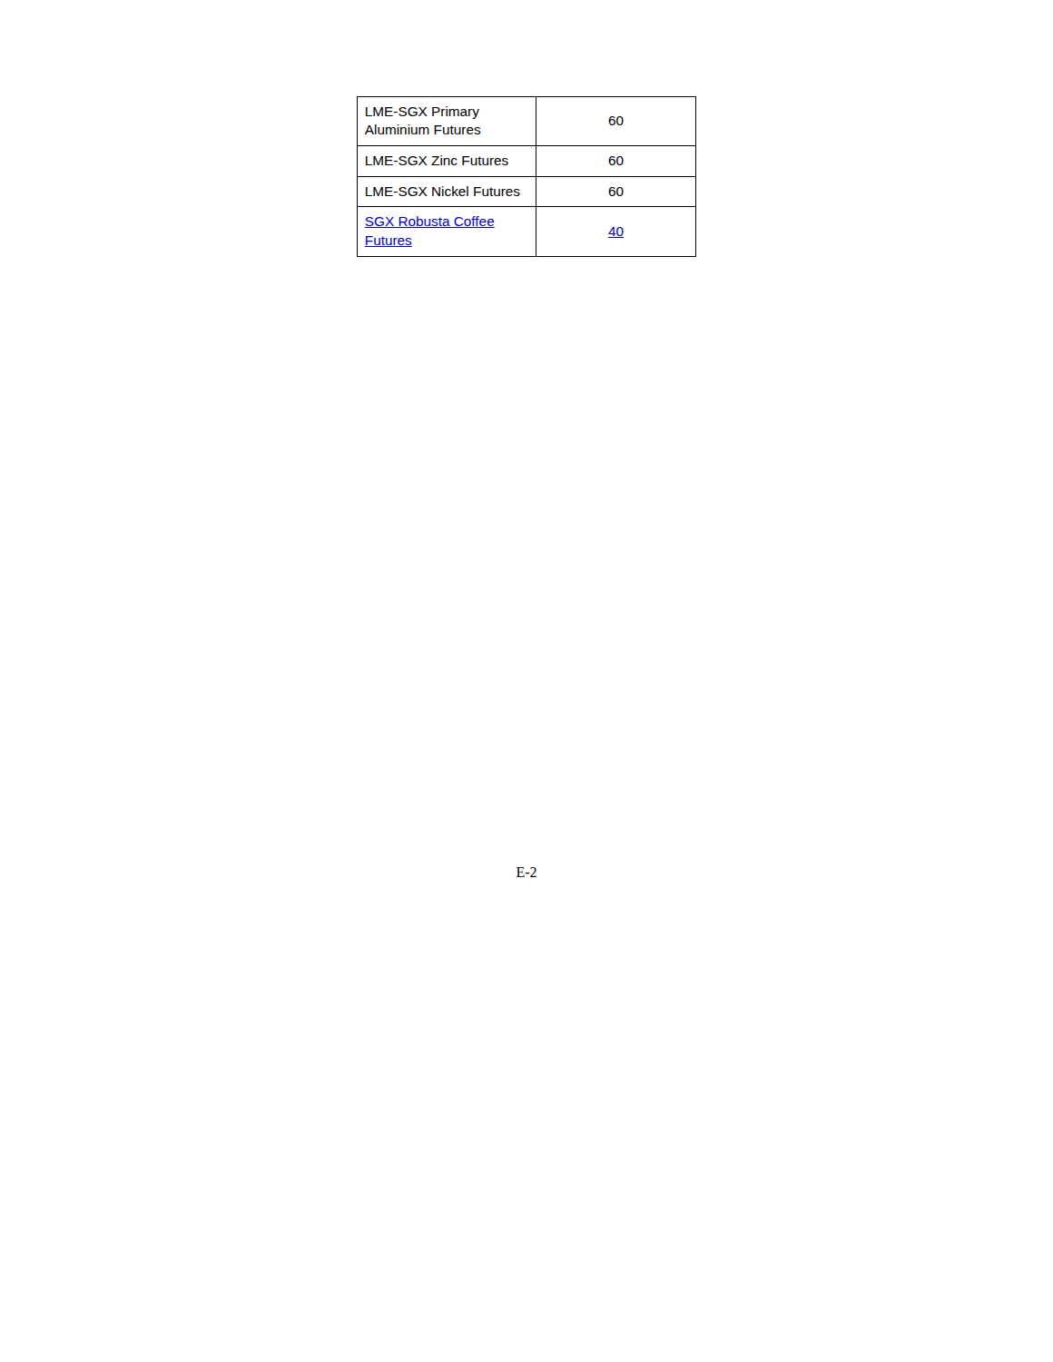| LME-SGX Primary Aluminium Futures | 60 |
| LME-SGX Zinc Futures | 60 |
| LME-SGX Nickel Futures | 60 |
| SGX Robusta Coffee Futures | 40 |
E-2